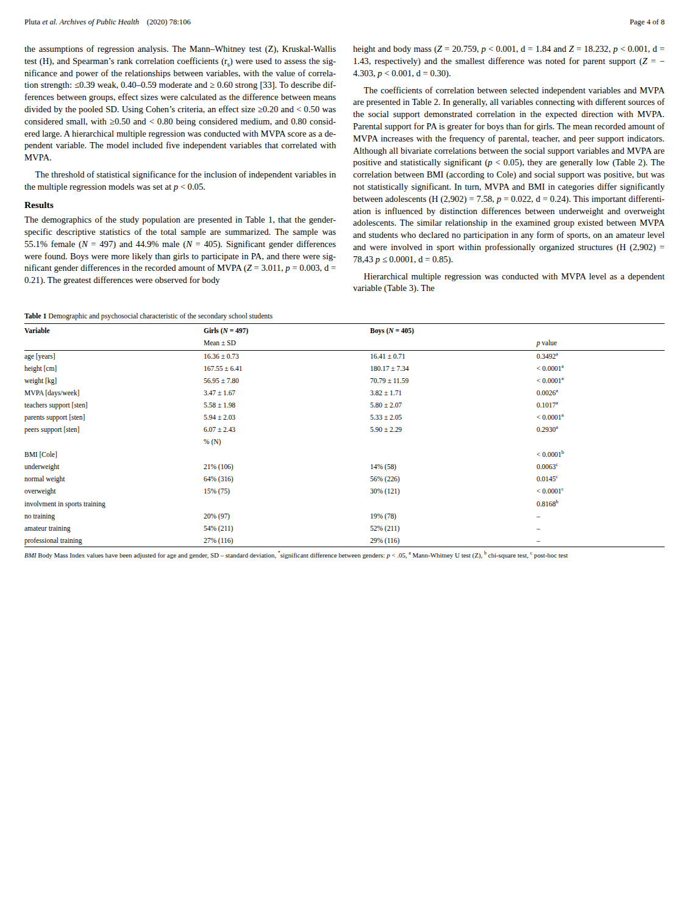Pluta et al. Archives of Public Health (2020) 78:106
Page 4 of 8
the assumptions of regression analysis. The Mann–Whitney test (Z), Kruskal-Wallis test (H), and Spearman’s rank correlation coefficients (rs) were used to assess the significance and power of the relationships between variables, with the value of correlation strength: ≤0.39 weak, 0.40–0.59 moderate and ≥ 0.60 strong [33]. To describe differences between groups, effect sizes were calculated as the difference between means divided by the pooled SD. Using Cohen’s criteria, an effect size ≥0.20 and < 0.50 was considered small, with ≥0.50 and < 0.80 being considered medium, and 0.80 considered large. A hierarchical multiple regression was conducted with MVPA score as a dependent variable. The model included five independent variables that correlated with MVPA.
The threshold of statistical significance for the inclusion of independent variables in the multiple regression models was set at p < 0.05.
Results
The demographics of the study population are presented in Table 1, that the gender-specific descriptive statistics of the total sample are summarized. The sample was 55.1% female (N = 497) and 44.9% male (N = 405). Significant gender differences were found. Boys were more likely than girls to participate in PA, and there were significant gender differences in the recorded amount of MVPA (Z = 3.011, p = 0.003, d = 0.21). The greatest differences were observed for body
height and body mass (Z = 20.759, p < 0.001, d = 1.84 and Z = 18.232, p < 0.001, d = 1.43, respectively) and the smallest difference was noted for parent support (Z = − 4.303, p < 0.001, d = 0.30).
The coefficients of correlation between selected independent variables and MVPA are presented in Table 2. In generally, all variables connecting with different sources of the social support demonstrated correlation in the expected direction with MVPA. Parental support for PA is greater for boys than for girls. The mean recorded amount of MVPA increases with the frequency of parental, teacher, and peer support indicators. Although all bivariate correlations between the social support variables and MVPA are positive and statistically significant (p < 0.05), they are generally low (Table 2). The correlation between BMI (according to Cole) and social support was positive, but was not statistically significant. In turn, MVPA and BMI in categories differ significantly between adolescents (H (2,902) = 7.58, p = 0.022, d = 0.24). This important differentiation is influenced by distinction differences between underweight and overweight adolescents. The similar relationship in the examined group existed between MVPA and students who declared no participation in any form of sports, on an amateur level and were involved in sport within professionally organized structures (H (2,902) = 78,43 p ≤ 0.0001, d = 0.85).
Hierarchical multiple regression was conducted with MVPA level as a dependent variable (Table 3). The
Table 1 Demographic and psychosocial characteristic of the secondary school students
| Variable | Girls ( N = 497) | Boys ( N = 405) | |
| --- | --- | --- | --- |
| | Mean ± SD | | p value |
| age [years] | 16.36 ± 0.73 | 16.41 ± 0.71 | 0.3492 a |
| height [cm] | 167.55 ± 6.41 | 180.17 ± 7.34 | < 0.0001 a |
| weight [kg] | 56.95 ± 7.80 | 70.79 ± 11.59 | < 0.0001 a |
| MVPA [days/week] | 3.47 ± 1.67 | 3.82 ± 1.71 | 0.0026 a |
| teachers support [sten] | 5.58 ± 1.98 | 5.80 ± 2.07 | 0.1017 a |
| parents support [sten] | 5.94 ± 2.03 | 5.33 ± 2.05 | < 0.0001 a |
| peers support [sten] | 6.07 ± 2.43 | 5.90 ± 2.29 | 0.2930 a |
| | % (N) | | |
| BMI [Cole] | | | < 0.0001 b |
| underweight | 21% (106) | 14% (58) | 0.0063 c |
| normal weight | 64% (316) | 56% (226) | 0.0145 c |
| overweight | 15% (75) | 30% (121) | < 0.0001 c |
| involvment in sports training | | | 0.8168 b |
| no training | 20% (97) | 19% (78) | – |
| amateur training | 54% (211) | 52% (211) | – |
| professional training | 27% (116) | 29% (116) | – |
BMI Body Mass Index values have been adjusted for age and gender, SD – standard deviation, *significant difference between genders: p < .05, a Mann-Whitney U test (Z), b chi-square test, c post-hoc test